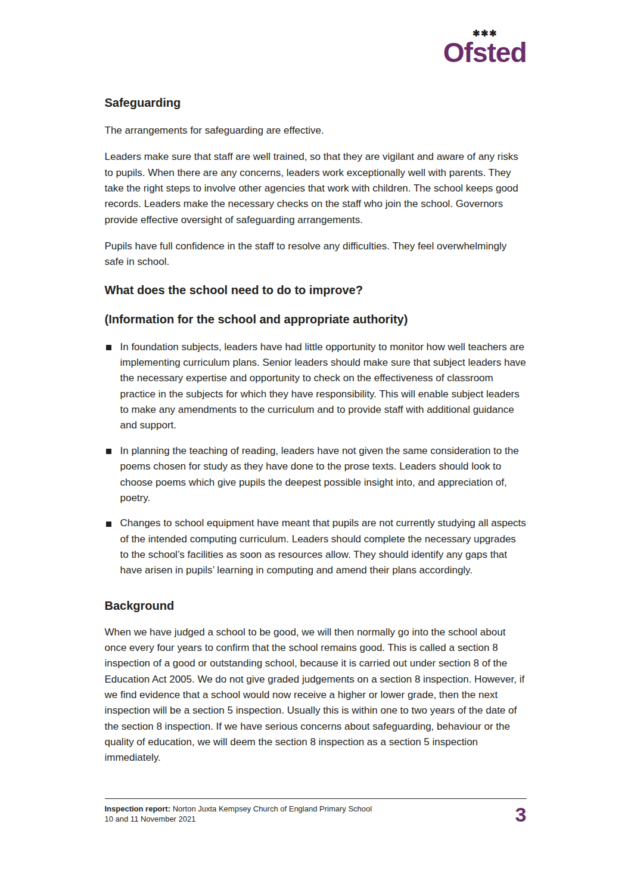✱✱✱
Ofsted
Safeguarding
The arrangements for safeguarding are effective.
Leaders make sure that staff are well trained, so that they are vigilant and aware of any risks to pupils. When there are any concerns, leaders work exceptionally well with parents. They take the right steps to involve other agencies that work with children. The school keeps good records. Leaders make the necessary checks on the staff who join the school. Governors provide effective oversight of safeguarding arrangements.
Pupils have full confidence in the staff to resolve any difficulties. They feel overwhelmingly safe in school.
What does the school need to do to improve?
(Information for the school and appropriate authority)
In foundation subjects, leaders have had little opportunity to monitor how well teachers are implementing curriculum plans. Senior leaders should make sure that subject leaders have the necessary expertise and opportunity to check on the effectiveness of classroom practice in the subjects for which they have responsibility. This will enable subject leaders to make any amendments to the curriculum and to provide staff with additional guidance and support.
In planning the teaching of reading, leaders have not given the same consideration to the poems chosen for study as they have done to the prose texts. Leaders should look to choose poems which give pupils the deepest possible insight into, and appreciation of, poetry.
Changes to school equipment have meant that pupils are not currently studying all aspects of the intended computing curriculum. Leaders should complete the necessary upgrades to the school’s facilities as soon as resources allow. They should identify any gaps that have arisen in pupils’ learning in computing and amend their plans accordingly.
Background
When we have judged a school to be good, we will then normally go into the school about once every four years to confirm that the school remains good. This is called a section 8 inspection of a good or outstanding school, because it is carried out under section 8 of the Education Act 2005. We do not give graded judgements on a section 8 inspection. However, if we find evidence that a school would now receive a higher or lower grade, then the next inspection will be a section 5 inspection. Usually this is within one to two years of the date of the section 8 inspection. If we have serious concerns about safeguarding, behaviour or the quality of education, we will deem the section 8 inspection as a section 5 inspection immediately.
Inspection report: Norton Juxta Kempsey Church of England Primary School
10 and 11 November 2021
3